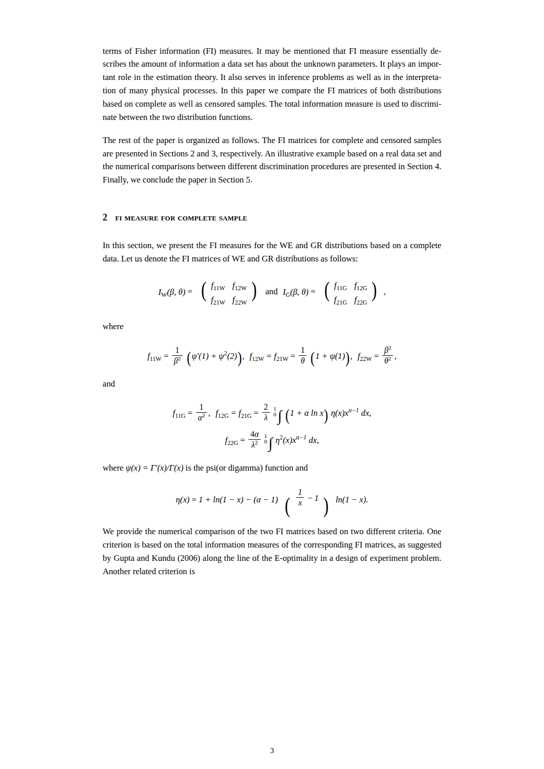terms of Fisher information (FI) measures. It may be mentioned that FI measure essentially describes the amount of information a data set has about the unknown parameters. It plays an important role in the estimation theory. It also serves in inference problems as well as in the interpretation of many physical processes. In this paper we compare the FI matrices of both distributions based on complete as well as censored samples. The total information measure is used to discriminate between the two distribution functions.
The rest of the paper is organized as follows. The FI matrices for complete and censored samples are presented in Sections 2 and 3, respectively. An illustrative example based on a real data set and the numerical comparisons between different discrimination procedures are presented in Section 4. Finally, we conclude the paper in Section 5.
2 FI measure for complete sample
In this section, we present the FI measures for the WE and GR distributions based on a complete data. Let us denote the FI matrices of WE and GR distributions as follows:
IW(β, θ) = (
| f 11W | f 12W |
| f 21W | f 22W |
) and IG(β, θ) = (
| f 11G | f 12G |
| f 21G | f 22G |
),
where
f11W = 1 β2 (ψ′(1) + ψ2(2)), f12W = f21W = 1 θ (1 + ψ(1)), f22W = β2 θ2,
and
f11G = 1 α2, f12G = f21G = 2 λ 10∫ (1 + α ln x) η(x)xα−1 dx,
f22G = 4α λ2 10∫ η2(x)xα−1 dx,
where ψ(x) = Γ′(x)/Γ(x) is the psi(or digamma) function and
η(x) = 1 + ln(1 − x) − (α − 1) (
| 1 x − 1 |
) ln(1 − x).
We provide the numerical comparison of the two FI matrices based on two different criteria. One criterion is based on the total information measures of the corresponding FI matrices, as suggested by Gupta and Kundu (2006) along the line of the E-optimality in a design of experiment problem. Another related criterion is
3